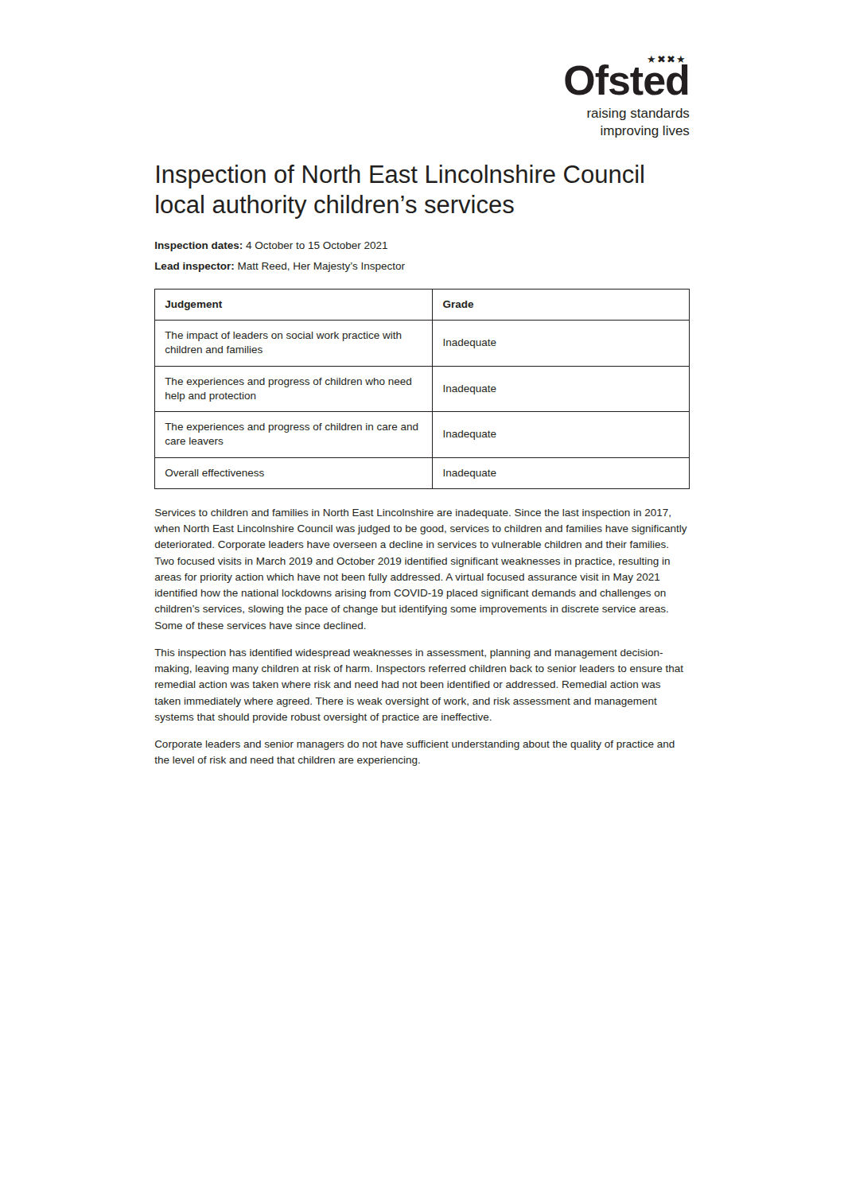★✖✖★
Ofsted
raising standards
improving lives
Inspection of North East Lincolnshire Council local authority children’s services
Inspection dates: 4 October to 15 October 2021
Lead inspector: Matt Reed, Her Majesty’s Inspector
| Judgement | Grade |
| --- | --- |
| The impact of leaders on social work practice with children and families | Inadequate |
| The experiences and progress of children who need help and protection | Inadequate |
| The experiences and progress of children in care and care leavers | Inadequate |
| Overall effectiveness | Inadequate |
Services to children and families in North East Lincolnshire are inadequate. Since the last inspection in 2017, when North East Lincolnshire Council was judged to be good, services to children and families have significantly deteriorated. Corporate leaders have overseen a decline in services to vulnerable children and their families. Two focused visits in March 2019 and October 2019 identified significant weaknesses in practice, resulting in areas for priority action which have not been fully addressed. A virtual focused assurance visit in May 2021 identified how the national lockdowns arising from COVID-19 placed significant demands and challenges on children’s services, slowing the pace of change but identifying some improvements in discrete service areas. Some of these services have since declined.
This inspection has identified widespread weaknesses in assessment, planning and management decision-making, leaving many children at risk of harm. Inspectors referred children back to senior leaders to ensure that remedial action was taken where risk and need had not been identified or addressed. Remedial action was taken immediately where agreed. There is weak oversight of work, and risk assessment and management systems that should provide robust oversight of practice are ineffective.
Corporate leaders and senior managers do not have sufficient understanding about the quality of practice and the level of risk and need that children are experiencing.